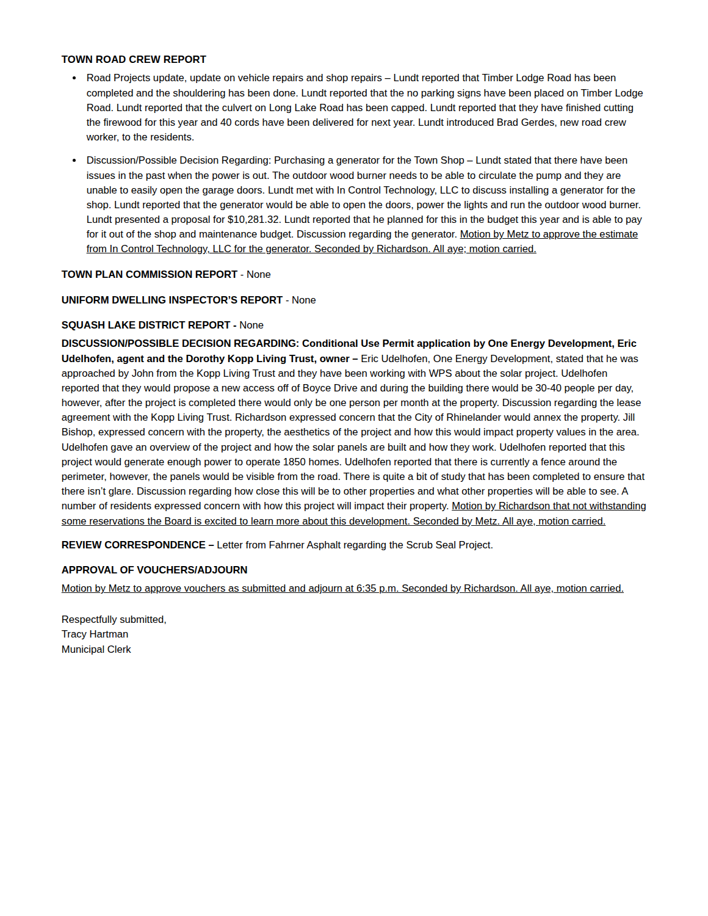TOWN ROAD CREW REPORT
Road Projects update, update on vehicle repairs and shop repairs – Lundt reported that Timber Lodge Road has been completed and the shouldering has been done. Lundt reported that the no parking signs have been placed on Timber Lodge Road. Lundt reported that the culvert on Long Lake Road has been capped. Lundt reported that they have finished cutting the firewood for this year and 40 cords have been delivered for next year. Lundt introduced Brad Gerdes, new road crew worker, to the residents.
Discussion/Possible Decision Regarding: Purchasing a generator for the Town Shop – Lundt stated that there have been issues in the past when the power is out. The outdoor wood burner needs to be able to circulate the pump and they are unable to easily open the garage doors. Lundt met with In Control Technology, LLC to discuss installing a generator for the shop. Lundt reported that the generator would be able to open the doors, power the lights and run the outdoor wood burner. Lundt presented a proposal for $10,281.32. Lundt reported that he planned for this in the budget this year and is able to pay for it out of the shop and maintenance budget. Discussion regarding the generator. Motion by Metz to approve the estimate from In Control Technology, LLC for the generator. Seconded by Richardson. All aye; motion carried.
TOWN PLAN COMMISSION REPORT - None
UNIFORM DWELLING INSPECTOR’S REPORT - None
SQUASH LAKE DISTRICT REPORT - None
DISCUSSION/POSSIBLE DECISION REGARDING: Conditional Use Permit application by One Energy Development, Eric Udelhofen, agent and the Dorothy Kopp Living Trust, owner – Eric Udelhofen, One Energy Development, stated that he was approached by John from the Kopp Living Trust and they have been working with WPS about the solar project. Udelhofen reported that they would propose a new access off of Boyce Drive and during the building there would be 30-40 people per day, however, after the project is completed there would only be one person per month at the property. Discussion regarding the lease agreement with the Kopp Living Trust. Richardson expressed concern that the City of Rhinelander would annex the property. Jill Bishop, expressed concern with the property, the aesthetics of the project and how this would impact property values in the area. Udelhofen gave an overview of the project and how the solar panels are built and how they work. Udelhofen reported that this project would generate enough power to operate 1850 homes. Udelhofen reported that there is currently a fence around the perimeter, however, the panels would be visible from the road. There is quite a bit of study that has been completed to ensure that there isn’t glare. Discussion regarding how close this will be to other properties and what other properties will be able to see. A number of residents expressed concern with how this project will impact their property. Motion by Richardson that not withstanding some reservations the Board is excited to learn more about this development. Seconded by Metz. All aye, motion carried.
REVIEW CORRESPONDENCE – Letter from Fahrner Asphalt regarding the Scrub Seal Project.
APPROVAL OF VOUCHERS/ADJOURN
Motion by Metz to approve vouchers as submitted and adjourn at 6:35 p.m. Seconded by Richardson. All aye, motion carried.
Respectfully submitted,
Tracy Hartman
Municipal Clerk